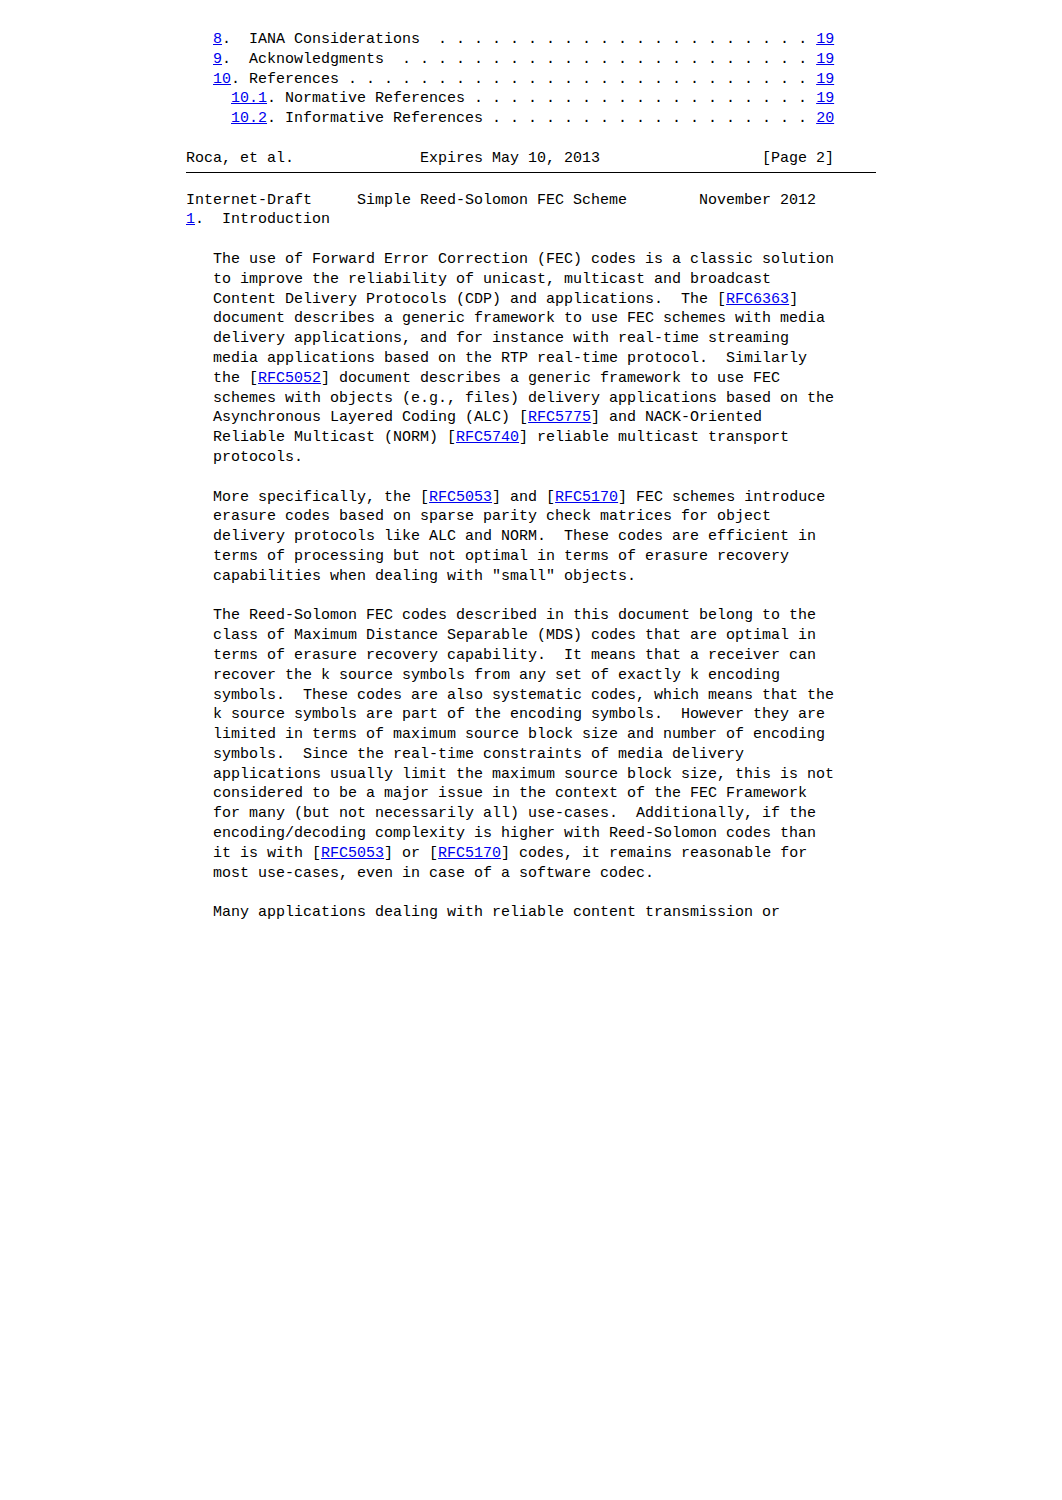8.  IANA Considerations  . . . . . . . . . . . . . . . . . . . . . 19
   9.  Acknowledgments  . . . . . . . . . . . . . . . . . . . . . . . 19
   10. References . . . . . . . . . . . . . . . . . . . . . . . . . . 19
     10.1. Normative References . . . . . . . . . . . . . . . . . . . 19
     10.2. Informative References . . . . . . . . . . . . . . . . . . 20
Roca, et al.              Expires May 10, 2013                  [Page 2]
Internet-Draft     Simple Reed-Solomon FEC Scheme        November 2012
 1.  Introduction

   The use of Forward Error Correction (FEC) codes is a classic solution
   to improve the reliability of unicast, multicast and broadcast
   Content Delivery Protocols (CDP) and applications.  The [RFC6363]
   document describes a generic framework to use FEC schemes with media
   delivery applications, and for instance with real-time streaming
   media applications based on the RTP real-time protocol.  Similarly
   the [RFC5052] document describes a generic framework to use FEC
   schemes with objects (e.g., files) delivery applications based on the
   Asynchronous Layered Coding (ALC) [RFC5775] and NACK-Oriented
   Reliable Multicast (NORM) [RFC5740] reliable multicast transport
   protocols.

   More specifically, the [RFC5053] and [RFC5170] FEC schemes introduce
   erasure codes based on sparse parity check matrices for object
   delivery protocols like ALC and NORM.  These codes are efficient in
   terms of processing but not optimal in terms of erasure recovery
   capabilities when dealing with "small" objects.

   The Reed-Solomon FEC codes described in this document belong to the
   class of Maximum Distance Separable (MDS) codes that are optimal in
   terms of erasure recovery capability.  It means that a receiver can
   recover the k source symbols from any set of exactly k encoding
   symbols.  These codes are also systematic codes, which means that the
   k source symbols are part of the encoding symbols.  However they are
   limited in terms of maximum source block size and number of encoding
   symbols.  Since the real-time constraints of media delivery
   applications usually limit the maximum source block size, this is not
   considered to be a major issue in the context of the FEC Framework
   for many (but not necessarily all) use-cases.  Additionally, if the
   encoding/decoding complexity is higher with Reed-Solomon codes than
   it is with [RFC5053] or [RFC5170] codes, it remains reasonable for
   most use-cases, even in case of a software codec.

   Many applications dealing with reliable content transmission or